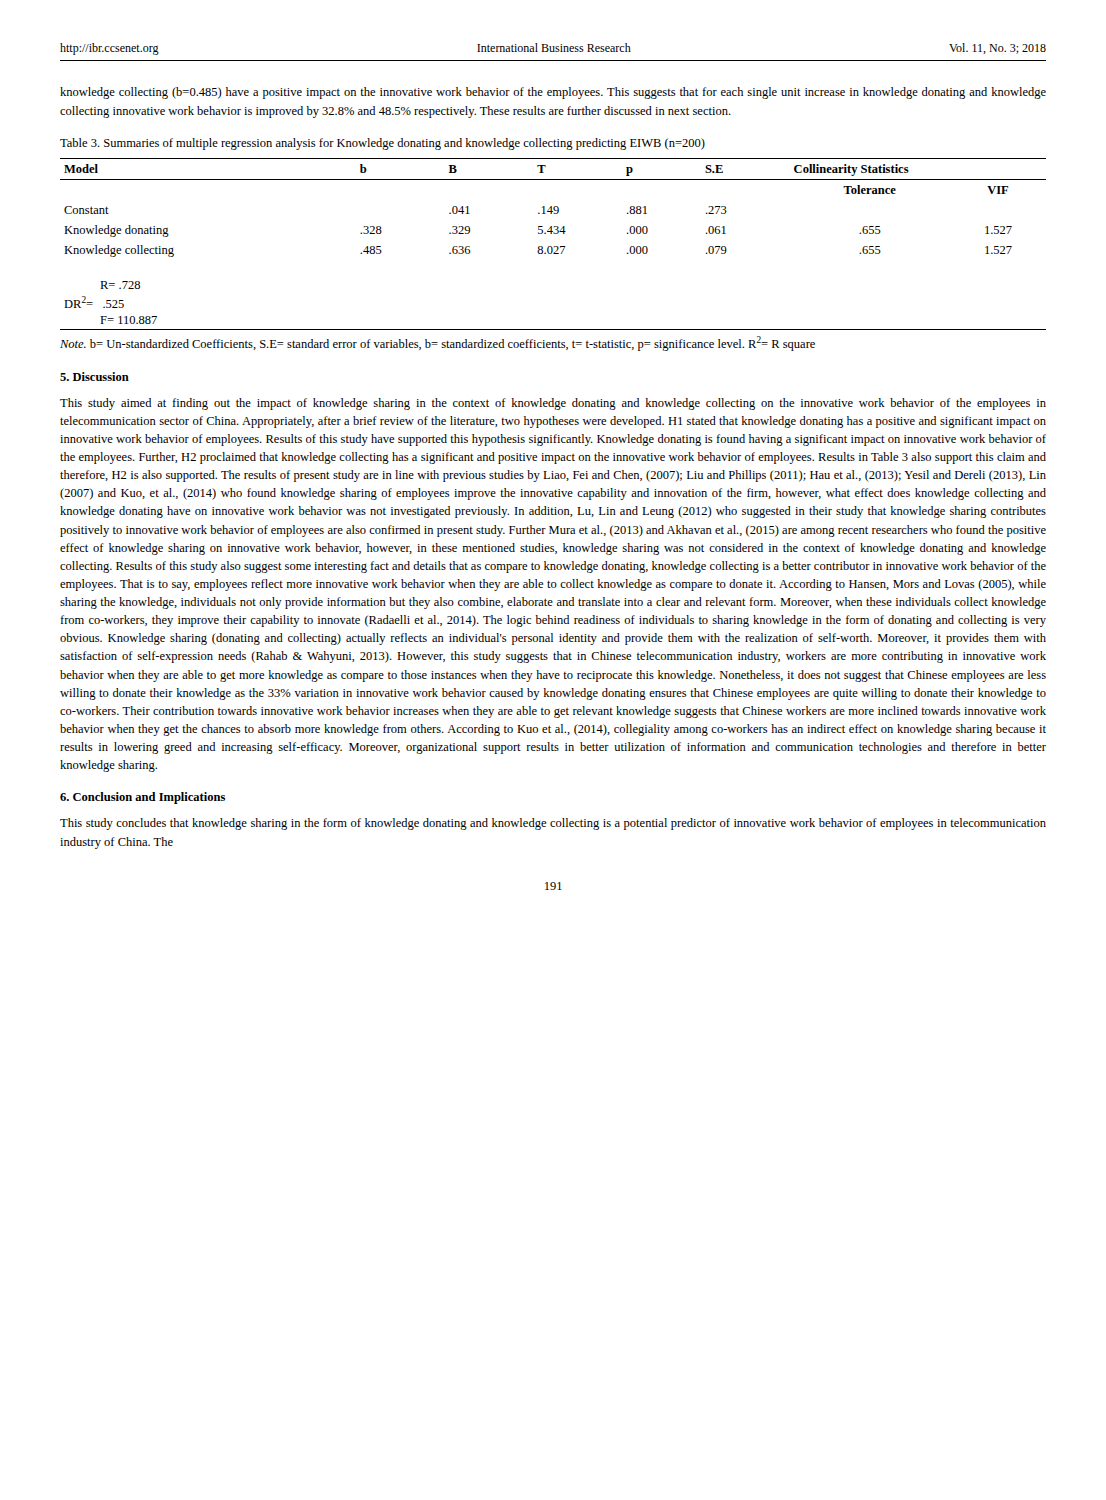http://ibr.ccsenet.org
International Business Research
Vol. 11, No. 3; 2018
knowledge collecting (b=0.485) have a positive impact on the innovative work behavior of the employees. This suggests that for each single unit increase in knowledge donating and knowledge collecting innovative work behavior is improved by 32.8% and 48.5% respectively. These results are further discussed in next section.
Table 3. Summaries of multiple regression analysis for Knowledge donating and knowledge collecting predicting EIWB (n=200)
| Model | b | B | T | p | S.E | Collinearity Statistics |
| --- | --- | --- | --- | --- | --- | --- |
| | | | | | | Tolerance | VIF |
| Constant | | .041 | .149 | .881 | .273 | | |
| Knowledge donating | .328 | .329 | 5.434 | .000 | .061 | .655 | 1.527 |
| Knowledge collecting | .485 | .636 | 8.027 | .000 | .079 | .655 | 1.527 |
| R= .728 DR 2 = .525 F= 110.887 |
Note. b= Un-standardized Coefficients, S.E= standard error of variables, b= standardized coefficients, t= t-statistic, p= significance level. R2= R square
5. Discussion
This study aimed at finding out the impact of knowledge sharing in the context of knowledge donating and knowledge collecting on the innovative work behavior of the employees in telecommunication sector of China. Appropriately, after a brief review of the literature, two hypotheses were developed. H1 stated that knowledge donating has a positive and significant impact on innovative work behavior of employees. Results of this study have supported this hypothesis significantly. Knowledge donating is found having a significant impact on innovative work behavior of the employees. Further, H2 proclaimed that knowledge collecting has a significant and positive impact on the innovative work behavior of employees. Results in Table 3 also support this claim and therefore, H2 is also supported. The results of present study are in line with previous studies by Liao, Fei and Chen, (2007); Liu and Phillips (2011); Hau et al., (2013); Yesil and Dereli (2013), Lin (2007) and Kuo, et al., (2014) who found knowledge sharing of employees improve the innovative capability and innovation of the firm, however, what effect does knowledge collecting and knowledge donating have on innovative work behavior was not investigated previously. In addition, Lu, Lin and Leung (2012) who suggested in their study that knowledge sharing contributes positively to innovative work behavior of employees are also confirmed in present study. Further Mura et al., (2013) and Akhavan et al., (2015) are among recent researchers who found the positive effect of knowledge sharing on innovative work behavior, however, in these mentioned studies, knowledge sharing was not considered in the context of knowledge donating and knowledge collecting. Results of this study also suggest some interesting fact and details that as compare to knowledge donating, knowledge collecting is a better contributor in innovative work behavior of the employees. That is to say, employees reflect more innovative work behavior when they are able to collect knowledge as compare to donate it. According to Hansen, Mors and Lovas (2005), while sharing the knowledge, individuals not only provide information but they also combine, elaborate and translate into a clear and relevant form. Moreover, when these individuals collect knowledge from co-workers, they improve their capability to innovate (Radaelli et al., 2014). The logic behind readiness of individuals to sharing knowledge in the form of donating and collecting is very obvious. Knowledge sharing (donating and collecting) actually reflects an individual's personal identity and provide them with the realization of self-worth. Moreover, it provides them with satisfaction of self-expression needs (Rahab & Wahyuni, 2013). However, this study suggests that in Chinese telecommunication industry, workers are more contributing in innovative work behavior when they are able to get more knowledge as compare to those instances when they have to reciprocate this knowledge. Nonetheless, it does not suggest that Chinese employees are less willing to donate their knowledge as the 33% variation in innovative work behavior caused by knowledge donating ensures that Chinese employees are quite willing to donate their knowledge to co-workers. Their contribution towards innovative work behavior increases when they are able to get relevant knowledge suggests that Chinese workers are more inclined towards innovative work behavior when they get the chances to absorb more knowledge from others. According to Kuo et al., (2014), collegiality among co-workers has an indirect effect on knowledge sharing because it results in lowering greed and increasing self-efficacy. Moreover, organizational support results in better utilization of information and communication technologies and therefore in better knowledge sharing.
6. Conclusion and Implications
This study concludes that knowledge sharing in the form of knowledge donating and knowledge collecting is a potential predictor of innovative work behavior of employees in telecommunication industry of China. The
191